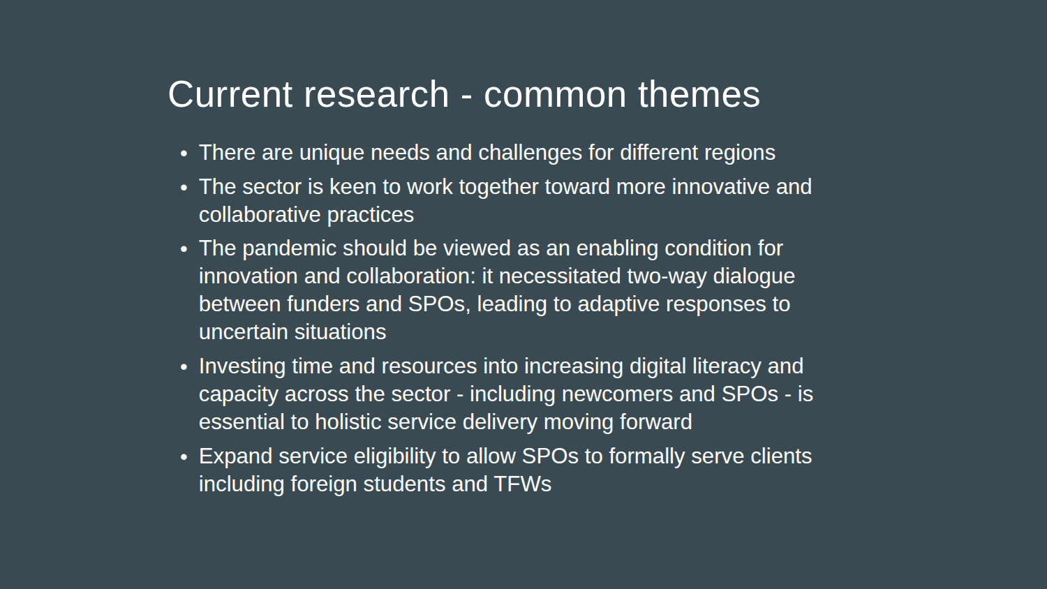Current research - common themes
There are unique needs and challenges for different regions
The sector is keen to work together toward more innovative and collaborative practices
The pandemic should be viewed as an enabling condition for innovation and collaboration: it necessitated two-way dialogue between funders and SPOs, leading to adaptive responses to uncertain situations
Investing time and resources into increasing digital literacy and capacity across the sector - including newcomers and SPOs - is essential to holistic service delivery moving forward
Expand service eligibility to allow SPOs to formally serve clients including foreign students and TFWs